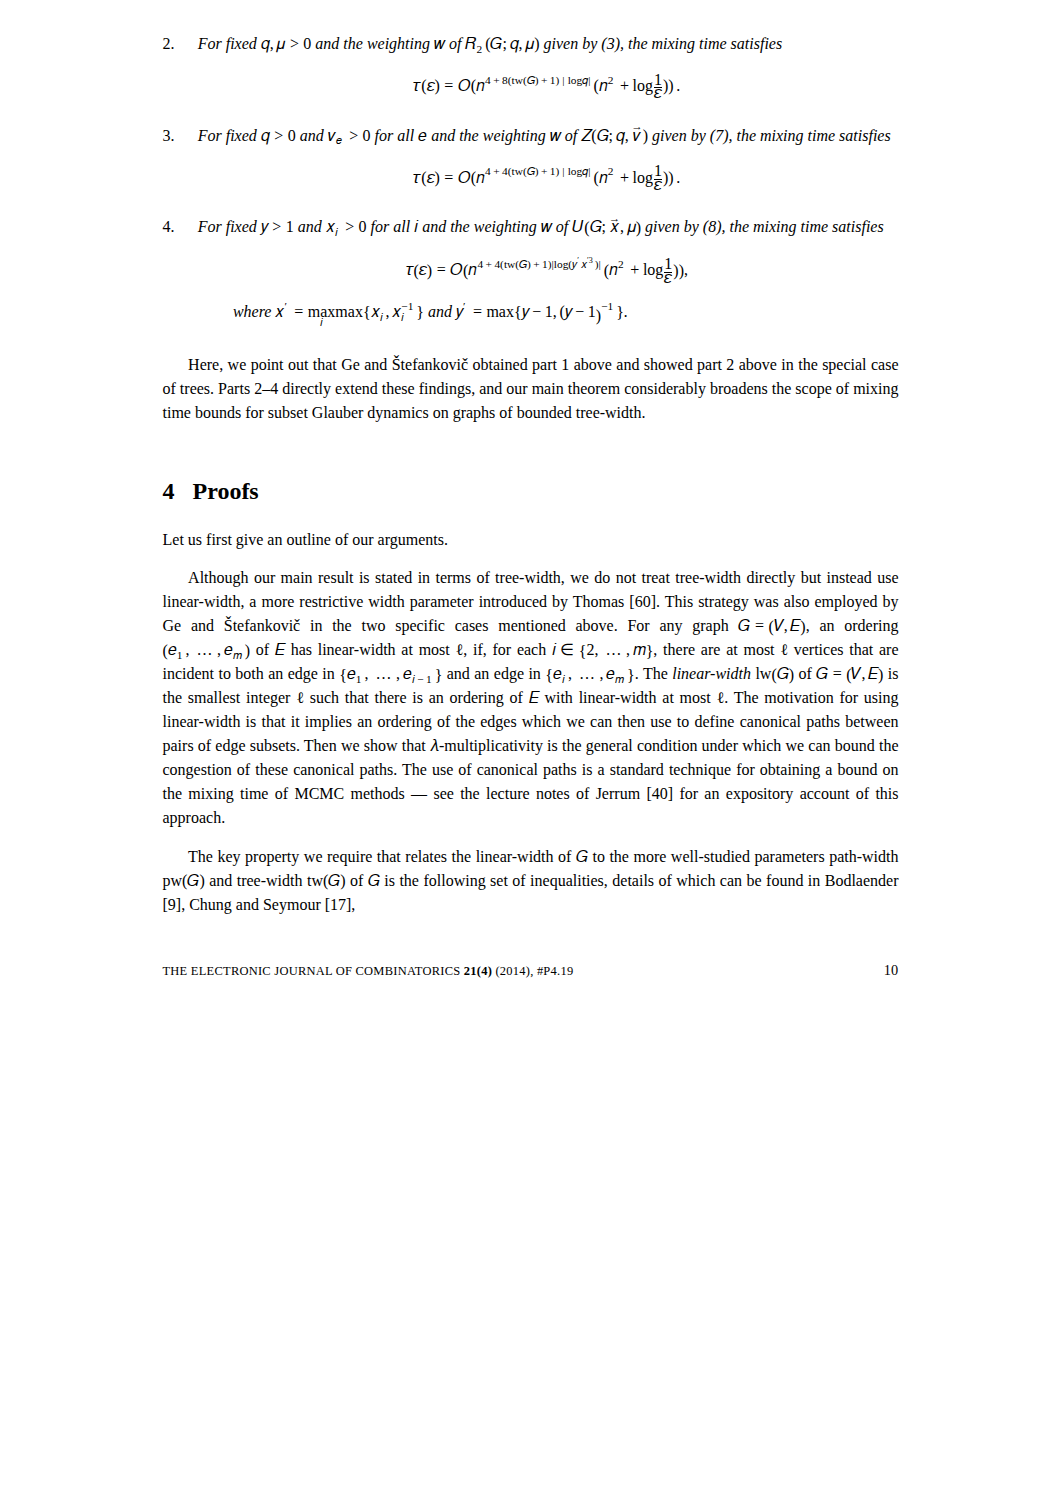2. For fixed q,μ>0 and the weighting w of R2(G;q,μ) given by (3), the mixing time satisfies
τ(ε)=O ( n4+8(tw(G)+1)|logq| ( n2+log1ε ) ) .
3. For fixed q>0 and ve>0 for all e and the weighting w of Z(G;q,v→) given by (7), the mixing time satisfies
τ(ε)=O ( n4+4(tw(G)+1)|logq| ( n2+log1ε ) ) .
4. For fixed y>1 and xi>0 for all i and the weighting w of U(G;x→,μ) given by (8), the mixing time satisfies
τ(ε)=O ( n4+4(tw(G)+1)|log(y′x′3)| ( n2+log1ε ) ) ,
where x′=maximax{xi,xi−1} and y′=max{y−1,(y−1)−1}.
Here, we point out that Ge and Štefankovič obtained part 1 above and showed part 2 above in the special case of trees. Parts 2–4 directly extend these findings, and our main theorem considerably broadens the scope of mixing time bounds for subset Glauber dynamics on graphs of bounded tree-width.
4 Proofs
Let us first give an outline of our arguments.
Although our main result is stated in terms of tree-width, we do not treat tree-width directly but instead use linear-width, a more restrictive width parameter introduced by Thomas [60]. This strategy was also employed by Ge and Štefankovič in the two specific cases mentioned above. For any graph G=(V,E), an ordering (e1,…,em) of E has linear-width at most ℓ, if, for each i∈{2,…,m}, there are at most ℓ vertices that are incident to both an edge in {e1,…,ei−1} and an edge in {ei,…,em}. The linear-width lw(G) of G=(V,E) is the smallest integer ℓ such that there is an ordering of E with linear-width at most ℓ. The motivation for using linear-width is that it implies an ordering of the edges which we can then use to define canonical paths between pairs of edge subsets. Then we show that λ-multiplicativity is the general condition under which we can bound the congestion of these canonical paths. The use of canonical paths is a standard technique for obtaining a bound on the mixing time of MCMC methods — see the lecture notes of Jerrum [40] for an expository account of this approach.
The key property we require that relates the linear-width of G to the more well-studied parameters path-width pw(G) and tree-width tw(G) of G is the following set of inequalities, details of which can be found in Bodlaender [9], Chung and Seymour [17],
The electronic journal of combinatorics 21(4) (2014), #P4.19 10